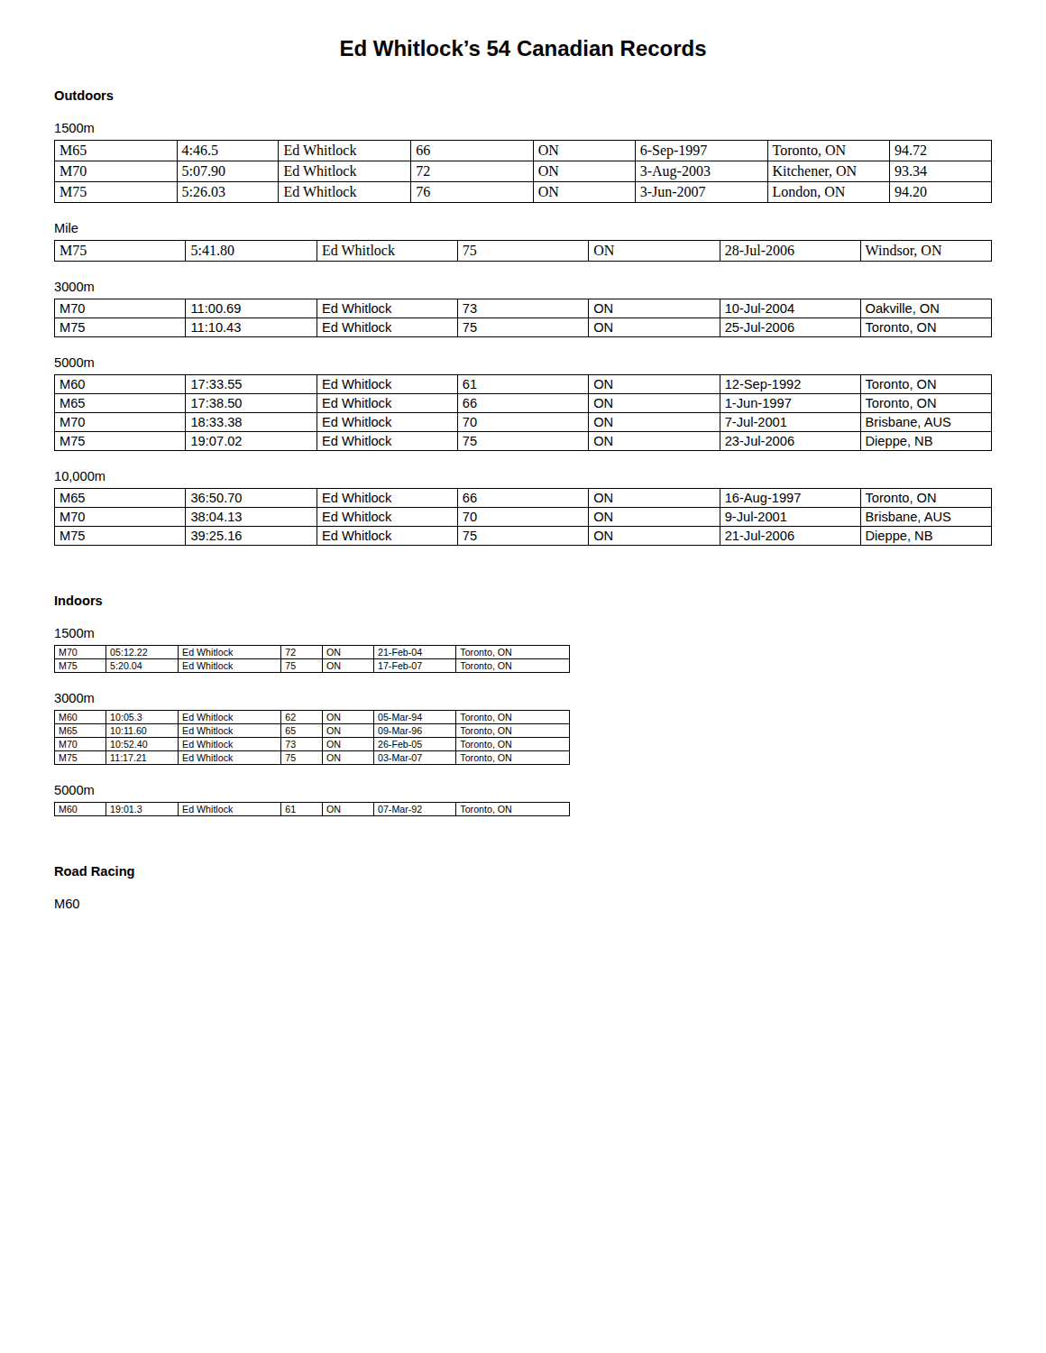Ed Whitlock’s 54 Canadian Records
Outdoors
1500m
| M65 | 4:46.5 | Ed Whitlock | 66 | ON | 6-Sep-1997 | Toronto, ON | 94.72 |
| M70 | 5:07.90 | Ed Whitlock | 72 | ON | 3-Aug-2003 | Kitchener, ON | 93.34 |
| M75 | 5:26.03 | Ed Whitlock | 76 | ON | 3-Jun-2007 | London, ON | 94.20 |
Mile
| M75 | 5:41.80 | Ed Whitlock | 75 | ON | 28-Jul-2006 | Windsor, ON |
3000m
| M70 | 11:00.69 | Ed Whitlock | 73 | ON | 10-Jul-2004 | Oakville, ON |
| M75 | 11:10.43 | Ed Whitlock | 75 | ON | 25-Jul-2006 | Toronto, ON |
5000m
| M60 | 17:33.55 | Ed Whitlock | 61 | ON | 12-Sep-1992 | Toronto, ON |
| M65 | 17:38.50 | Ed Whitlock | 66 | ON | 1-Jun-1997 | Toronto, ON |
| M70 | 18:33.38 | Ed Whitlock | 70 | ON | 7-Jul-2001 | Brisbane, AUS |
| M75 | 19:07.02 | Ed Whitlock | 75 | ON | 23-Jul-2006 | Dieppe, NB |
10,000m
| M65 | 36:50.70 | Ed Whitlock | 66 | ON | 16-Aug-1997 | Toronto, ON |
| M70 | 38:04.13 | Ed Whitlock | 70 | ON | 9-Jul-2001 | Brisbane, AUS |
| M75 | 39:25.16 | Ed Whitlock | 75 | ON | 21-Jul-2006 | Dieppe, NB |
Indoors
1500m
| M70 | 05:12.22 | Ed Whitlock | 72 | ON | 21-Feb-04 | Toronto, ON |
| M75 | 5:20.04 | Ed Whitlock | 75 | ON | 17-Feb-07 | Toronto, ON |
3000m
| M60 | 10:05.3 | Ed Whitlock | 62 | ON | 05-Mar-94 | Toronto, ON |
| M65 | 10:11.60 | Ed Whitlock | 65 | ON | 09-Mar-96 | Toronto, ON |
| M70 | 10:52.40 | Ed Whitlock | 73 | ON | 26-Feb-05 | Toronto, ON |
| M75 | 11:17.21 | Ed Whitlock | 75 | ON | 03-Mar-07 | Toronto, ON |
5000m
| M60 | 19:01.3 | Ed Whitlock | 61 | ON | 07-Mar-92 | Toronto, ON |
Road Racing
M60